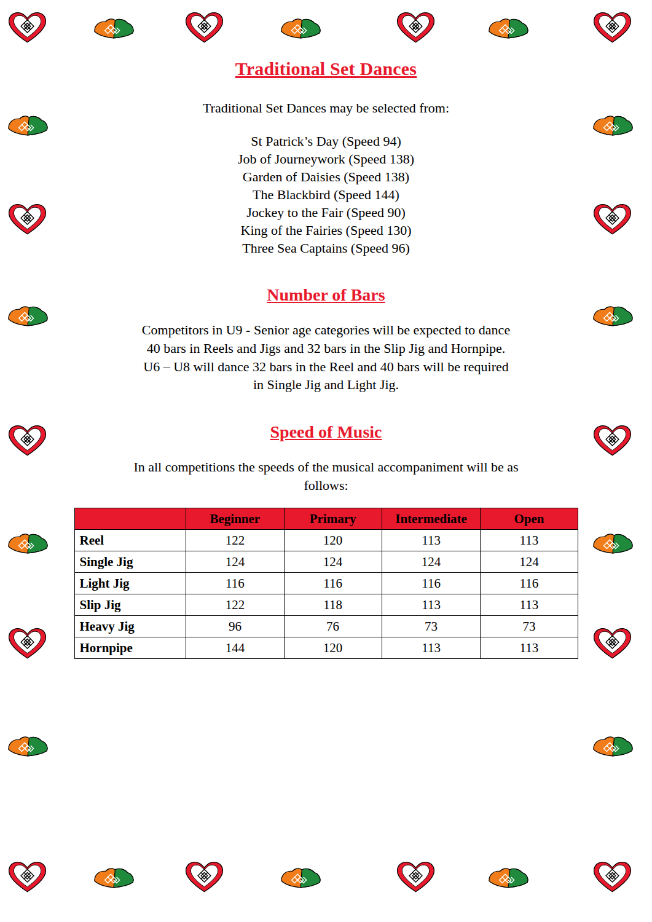Traditional Set Dances
Traditional Set Dances may be selected from:
St Patrick’s Day (Speed 94)
Job of Journeywork (Speed 138)
Garden of Daisies (Speed 138)
The Blackbird (Speed 144)
Jockey to the Fair (Speed 90)
King of the Fairies (Speed 130)
Three Sea Captains (Speed 96)
Number of Bars
Competitors in U9 - Senior age categories will be expected to dance
40 bars in Reels and Jigs and 32 bars in the Slip Jig and Hornpipe.
U6 – U8 will dance 32 bars in the Reel and 40 bars will be required
in Single Jig and Light Jig.
Speed of Music
In all competitions the speeds of the musical accompaniment will be as
follows:
| | Beginner | Primary | Intermediate | Open |
| --- | --- | --- | --- | --- |
| Reel | 122 | 120 | 113 | 113 |
| Single Jig | 124 | 124 | 124 | 124 |
| Light Jig | 116 | 116 | 116 | 116 |
| Slip Jig | 122 | 118 | 113 | 113 |
| Heavy Jig | 96 | 76 | 73 | 73 |
| Hornpipe | 144 | 120 | 113 | 113 |